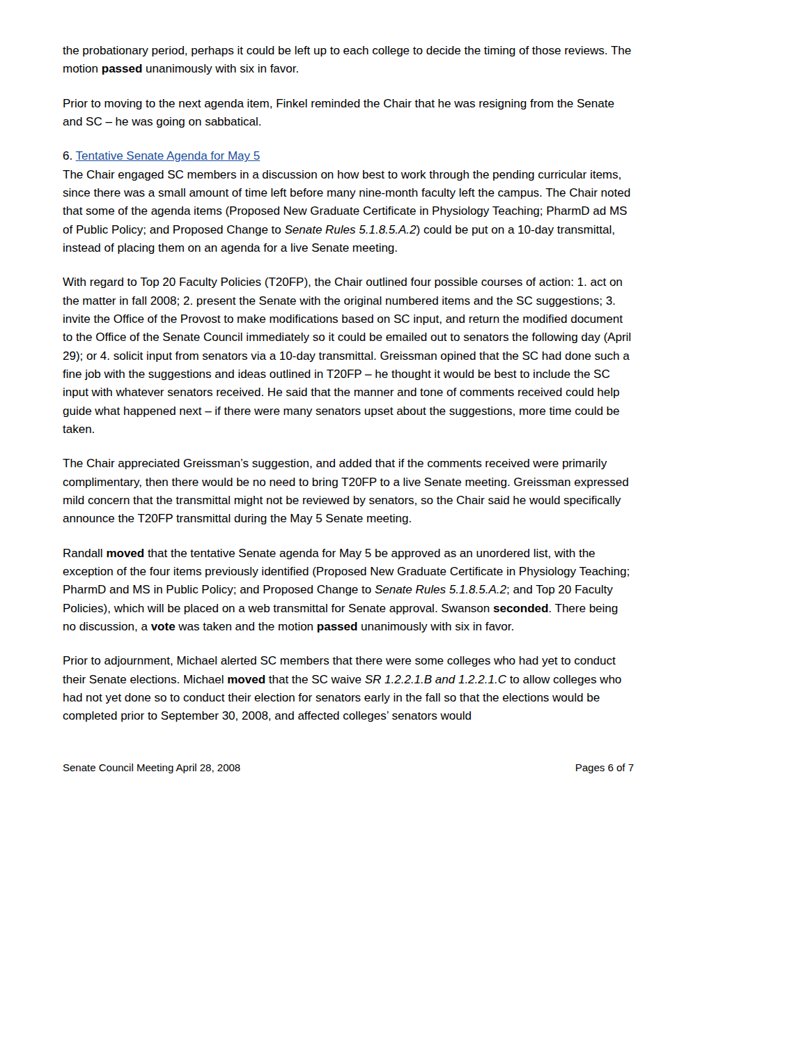the probationary period, perhaps it could be left up to each college to decide the timing of those reviews. The motion passed unanimously with six in favor.
Prior to moving to the next agenda item, Finkel reminded the Chair that he was resigning from the Senate and SC – he was going on sabbatical.
6. Tentative Senate Agenda for May 5
The Chair engaged SC members in a discussion on how best to work through the pending curricular items, since there was a small amount of time left before many nine-month faculty left the campus. The Chair noted that some of the agenda items (Proposed New Graduate Certificate in Physiology Teaching; PharmD ad MS of Public Policy; and Proposed Change to Senate Rules 5.1.8.5.A.2) could be put on a 10-day transmittal, instead of placing them on an agenda for a live Senate meeting.
With regard to Top 20 Faculty Policies (T20FP), the Chair outlined four possible courses of action: 1. act on the matter in fall 2008; 2. present the Senate with the original numbered items and the SC suggestions; 3. invite the Office of the Provost to make modifications based on SC input, and return the modified document to the Office of the Senate Council immediately so it could be emailed out to senators the following day (April 29); or 4. solicit input from senators via a 10-day transmittal. Greissman opined that the SC had done such a fine job with the suggestions and ideas outlined in T20FP – he thought it would be best to include the SC input with whatever senators received. He said that the manner and tone of comments received could help guide what happened next – if there were many senators upset about the suggestions, more time could be taken.
The Chair appreciated Greissman’s suggestion, and added that if the comments received were primarily complimentary, then there would be no need to bring T20FP to a live Senate meeting. Greissman expressed mild concern that the transmittal might not be reviewed by senators, so the Chair said he would specifically announce the T20FP transmittal during the May 5 Senate meeting.
Randall moved that the tentative Senate agenda for May 5 be approved as an unordered list, with the exception of the four items previously identified (Proposed New Graduate Certificate in Physiology Teaching; PharmD and MS in Public Policy; and Proposed Change to Senate Rules 5.1.8.5.A.2; and Top 20 Faculty Policies), which will be placed on a web transmittal for Senate approval. Swanson seconded. There being no discussion, a vote was taken and the motion passed unanimously with six in favor.
Prior to adjournment, Michael alerted SC members that there were some colleges who had yet to conduct their Senate elections. Michael moved that the SC waive SR 1.2.2.1.B and 1.2.2.1.C to allow colleges who had not yet done so to conduct their election for senators early in the fall so that the elections would be completed prior to September 30, 2008, and affected colleges’ senators would
Senate Council Meeting April 28, 2008
Pages 6 of 7